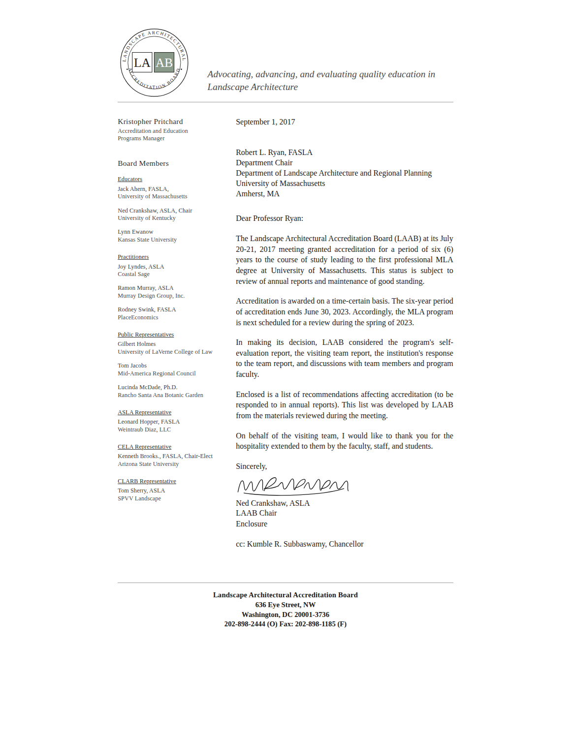LANDSCAPE ARCHITECTURAL ACCREDITATION BOARD LA AB
Advocating, advancing, and evaluating quality education in Landscape Architecture
Kristopher Pritchard
Accreditation and Education
Programs Manager
Board Members
Educators
Jack Ahern, FASLA, University of Massachusetts
Ned Crankshaw, ASLA, Chair University of Kentucky
Lynn Ewanow Kansas State University
Practitioners
Joy Lyndes, ASLA Coastal Sage
Ramon Murray, ASLA Murray Design Group, Inc.
Rodney Swink, FASLA PlaceEconomics
Public Representatives
Gilbert Holmes University of LaVerne College of Law
Tom Jacobs Mid-America Regional Council
Lucinda McDade, Ph.D. Rancho Santa Ana Botanic Garden
ASLA Representative
Leonard Hopper, FASLA Weintraub Diaz, LLC
CELA Representative
Kenneth Brooks., FASLA, Chair-Elect Arizona State University
CLARB Representative
Tom Sherry, ASLA SPVV Landscape
September 1, 2017
Robert L. Ryan, FASLA
Department Chair
Department of Landscape Architecture and Regional Planning
University of Massachusetts
Amherst, MA
Dear Professor Ryan:
The Landscape Architectural Accreditation Board (LAAB) at its July 20-21, 2017 meeting granted accreditation for a period of six (6) years to the course of study leading to the first professional MLA degree at University of Massachusetts. This status is subject to review of annual reports and maintenance of good standing.
Accreditation is awarded on a time-certain basis. The six-year period of accreditation ends June 30, 2023. Accordingly, the MLA program is next scheduled for a review during the spring of 2023.
In making its decision, LAAB considered the program's self-evaluation report, the visiting team report, the institution's response to the team report, and discussions with team members and program faculty.
Enclosed is a list of recommendations affecting accreditation (to be responded to in annual reports). This list was developed by LAAB from the materials reviewed during the meeting.
On behalf of the visiting team, I would like to thank you for the hospitality extended to them by the faculty, staff, and students.
Sincerely,
Ned Crankshaw, ASLA
LAAB Chair
Enclosure
cc: Kumble R. Subbaswamy, Chancellor
Landscape Architectural Accreditation Board
636 Eye Street, NW
Washington, DC 20001-3736
202-898-2444 (O) Fax: 202-898-1185 (F)